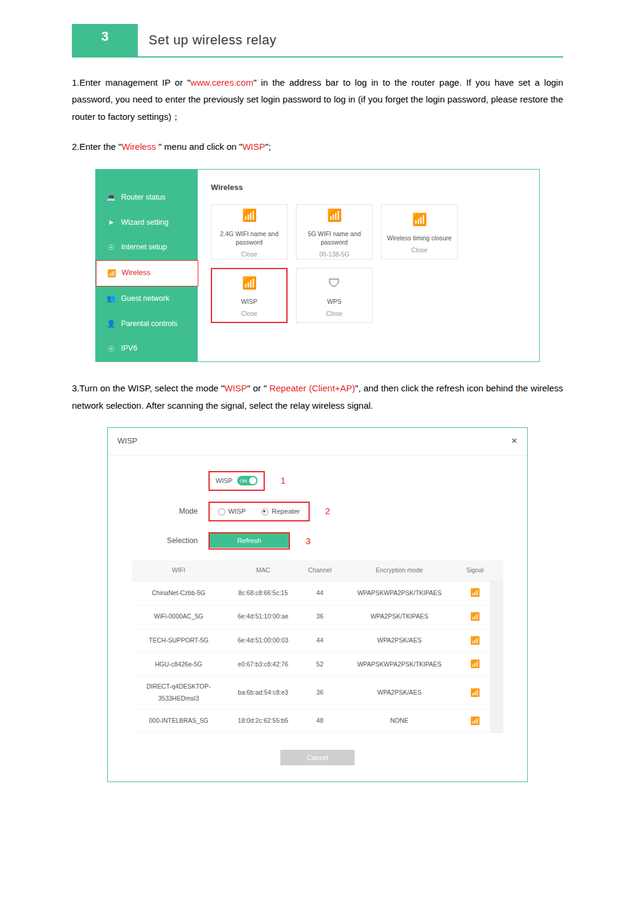3
Set up wireless relay
1.Enter management IP or "www.ceres.com" in the address bar to log in to the router page. If you have set a login password, you need to enter the previously set login password to log in (if you forget the login password, please restore the router to factory settings)；
2.Enter the "Wireless " menu and click on "WISP";
💻Router status
➤Wizard setting
☉Internet setup
📶Wireless
👥Guest network
👤Parental controls
☉IPV6
Wireless
📶
2.4G WIFI name and password
Close
📶
5G WIFI name and password
00-138-5G
📶
Wireless timing closure
Close
📶
WISP
Close
🛡
WPS
Close
3.Turn on the WISP, select the mode "WISP" or " Repeater (Client+AP)", and then click the refresh icon behind the wireless network selection. After scanning the signal, select the relay wireless signal.
WISP ✕
WISP ON
1
Mode
WISP Repeater
2
Selection
Refresh
3
| WIFI | MAC | Channel | Encryption mode | Signal | |
| --- | --- | --- | --- | --- | --- |
| ChinaNet-Czbb-5G | 8c:68:c8:66:5c:15 | 44 | WPAPSKWPA2PSK/TKIPAES | 📶 | |
| WiFi-0000AC_5G | 6e:4d:51:10:00:ae | 36 | WPA2PSK/TKIPAES | 📶 | |
| TECH-SUPPORT-5G | 6e:4d:51:00:00:03 | 44 | WPA2PSK/AES | 📶 | |
| HGU-c8426e-5G | e0:67:b3:c8:42:76 | 52 | WPAPSKWPA2PSK/TKIPAES | 📶 | |
| DIRECT-q4DESKTOP- 3533HEDmsI3 | ba:6b:ad:54:c8:e3 | 36 | WPA2PSK/AES | 📶 | |
| 000-INTELBRAS_5G | 18:0d:2c:62:55:b5 | 48 | NONE | 📶 | |
Cancel